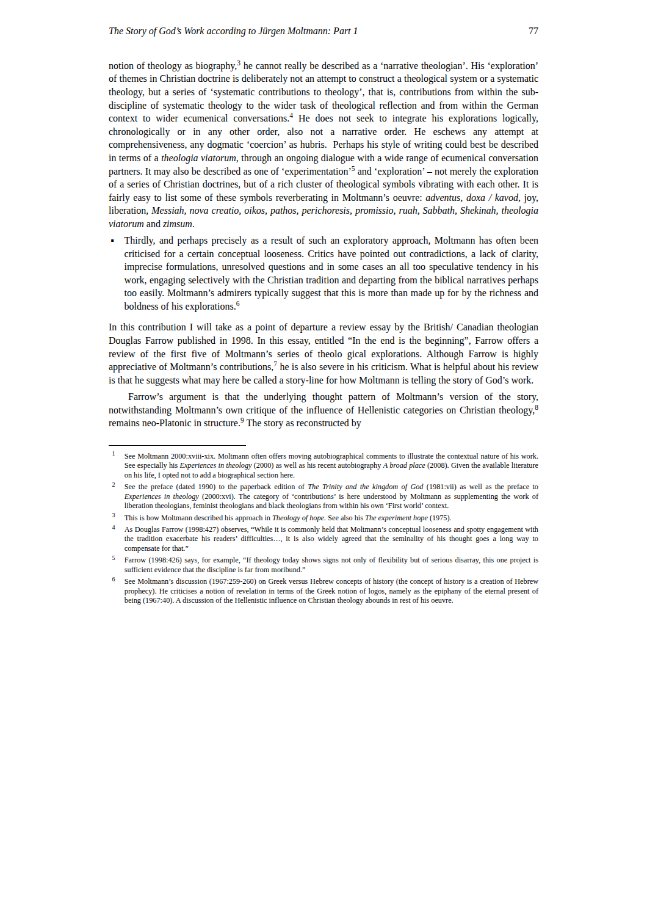The Story of God’s Work according to Jürgen Moltmann: Part 1 77
notion of theology as biography,3 he cannot really be described as a ‘narrative theologian’. His ‘exploration’ of themes in Christian doctrine is deliberately not an attempt to construct a theological system or a systematic theology, but a series of ‘systematic contributions to theology’, that is, contributions from within the sub-discipline of systematic theology to the wider task of theological reflection and from within the German context to wider ecumenical conversations.4 He does not seek to integrate his explorations logically, chronologically or in any other order, also not a narrative order. He eschews any attempt at comprehensiveness, any dogmatic ‘coercion’ as hubris. Perhaps his style of writing could best be described in terms of a theologia viatorum, through an ongoing dialogue with a wide range of ecumenical conversation partners. It may also be described as one of ‘experimentation’5 and ‘exploration’ – not merely the exploration of a series of Christian doctrines, but of a rich cluster of theological symbols vibrating with each other. It is fairly easy to list some of these symbols reverberating in Moltmann’s oeuvre: adventus, doxa / kavod, joy, liberation, Messiah, nova creatio, oikos, pathos, perichoresis, promissio, ruah, Sabbath, Shekinah, theologia viatorum and zimsum.
Thirdly, and perhaps precisely as a result of such an exploratory approach, Moltmann has often been criticised for a certain conceptual looseness. Critics have pointed out contradictions, a lack of clarity, imprecise formulations, unresolved questions and in some cases an all too speculative tendency in his work, engaging selectively with the Christian tradition and departing from the biblical narratives perhaps too easily. Molt­mann’s admirers typically suggest that this is more than made up for by the richness and boldness of his explorations.6
In this contribution I will take as a point of departure a review essay by the British/ Canadian theologian Douglas Farrow published in 1998. In this essay, entitled “In the end is the beginning”, Farrow offers a review of the first five of Moltmann’s series of theolo gical explorations. Although Farrow is highly appreciative of Moltmann’s contributions,7 he is also severe in his criticism. What is helpful about his review is that he suggests what may here be called a story-line for how Moltmann is telling the story of God’s work.
Farrow’s argument is that the underlying thought pattern of Moltmann’s version of the story, notwithstanding Moltmann’s own critique of the influence of Hellenistic categories on Christian theology,8 remains neo-Platonic in structure.9 The story as reconstructed by
See Moltmann 2000:xviii-xix. Moltmann often offers moving autobiographical comments to illustrate the contextual nature of his work. See especially his Experiences in theology (2000) as well as his recent autobiography A broad place (2008). Given the available literature on his life, I opted not to add a biographical section here.
See the preface (dated 1990) to the paperback edition of The Trinity and the kingdom of God (1981:vii) as well as the preface to Experiences in theology (2000:xvi). The category of ‘contributions’ is here understood by Moltmann as supplementing the work of liberation theologians, feminist theologians and black theologians from within his own ‘First world’ context.
This is how Moltmann described his approach in Theology of hope. See also his The experiment hope (1975).
As Douglas Farrow (1998:427) observes, “While it is commonly held that Moltmann’s conceptual looseness and spotty engagement with the tradition exacerbate his readers’ difficulties…, it is also widely agreed that the seminality of his thought goes a long way to compensate for that.”
Farrow (1998:426) says, for example, “If theology today shows signs not only of flexibility but of serious disarray, this one project is sufficient evidence that the discipline is far from moribund.”
See Moltmann’s discussion (1967:259-260) on Greek versus Hebrew concepts of history (the concept of history is a creation of Hebrew prophecy). He criticises a notion of revelation in terms of the Greek notion of logos, namely as the epiphany of the eternal present of being (1967:40). A discussion of the Hellenistic influence on Christian theology abounds in rest of his oeuvre.